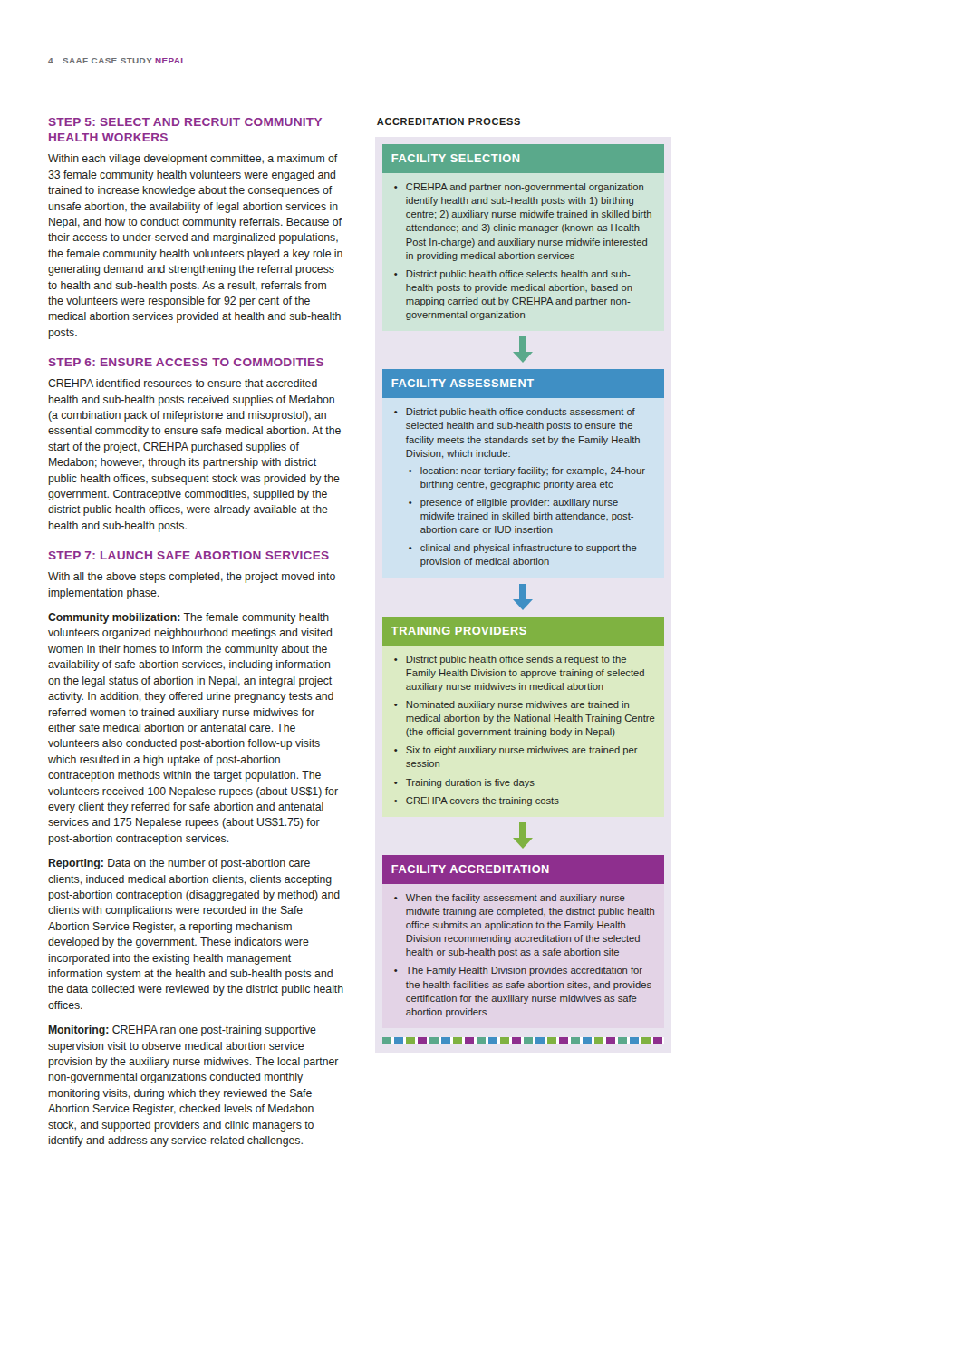4 SAAF CASE STUDY NEPAL
Step 5: Select and recruit community health workers
Within each village development committee, a maximum of 33 female community health volunteers were engaged and trained to increase knowledge about the consequences of unsafe abortion, the availability of legal abortion services in Nepal, and how to conduct community referrals. Because of their access to under-served and marginalized populations, the female community health volunteers played a key role in generating demand and strengthening the referral process to health and sub-health posts. As a result, referrals from the volunteers were responsible for 92 per cent of the medical abortion services provided at health and sub-health posts.
Step 6: Ensure access to commodities
CREHPA identified resources to ensure that accredited health and sub-health posts received supplies of Medabon (a combination pack of mifepristone and misoprostol), an essential commodity to ensure safe medical abortion. At the start of the project, CREHPA purchased supplies of Medabon; however, through its partnership with district public health offices, subsequent stock was provided by the government. Contraceptive commodities, supplied by the district public health offices, were already available at the health and sub-health posts.
Step 7: Launch safe abortion services
With all the above steps completed, the project moved into implementation phase.
Community mobilization: The female community health volunteers organized neighbourhood meetings and visited women in their homes to inform the community about the availability of safe abortion services, including information on the legal status of abortion in Nepal, an integral project activity. In addition, they offered urine pregnancy tests and referred women to trained auxiliary nurse midwives for either safe medical abortion or antenatal care. The volunteers also conducted post-abortion follow-up visits which resulted in a high uptake of post-abortion contraception methods within the target population. The volunteers received 100 Nepalese rupees (about US$1) for every client they referred for safe abortion and antenatal services and 175 Nepalese rupees (about US$1.75) for post-abortion contraception services.
Reporting: Data on the number of post-abortion care clients, induced medical abortion clients, clients accepting post-abortion contraception (disaggregated by method) and clients with complications were recorded in the Safe Abortion Service Register, a reporting mechanism developed by the government. These indicators were incorporated into the existing health management information system at the health and sub-health posts and the data collected were reviewed by the district public health offices.
Monitoring: CREHPA ran one post-training supportive supervision visit to observe medical abortion service provision by the auxiliary nurse midwives. The local partner non-governmental organizations conducted monthly monitoring visits, during which they reviewed the Safe Abortion Service Register, checked levels of Medabon stock, and supported providers and clinic managers to identify and address any service-related challenges.
Accreditation process
Facility selection
CREHPA and partner non-governmental organization identify health and sub-health posts with 1) birthing centre; 2) auxiliary nurse midwife trained in skilled birth attendance; and 3) clinic manager (known as Health Post In-charge) and auxiliary nurse midwife interested in providing medical abortion services
District public health office selects health and sub-health posts to provide medical abortion, based on mapping carried out by CREHPA and partner non-governmental organization
Facility assessment
District public health office conducts assessment of selected health and sub-health posts to ensure the facility meets the standards set by the Family Health Division, which include:
location: near tertiary facility; for example, 24-hour birthing centre, geographic priority area etc
presence of eligible provider: auxiliary nurse midwife trained in skilled birth attendance, post-abortion care or IUD insertion
clinical and physical infrastructure to support the provision of medical abortion
Training providers
District public health office sends a request to the Family Health Division to approve training of selected auxiliary nurse midwives in medical abortion
Nominated auxiliary nurse midwives are trained in medical abortion by the National Health Training Centre (the official government training body in Nepal)
Six to eight auxiliary nurse midwives are trained per session
Training duration is five days
CREHPA covers the training costs
Facility accreditation
When the facility assessment and auxiliary nurse midwife training are completed, the district public health office submits an application to the Family Health Division recommending accreditation of the selected health or sub-health post as a safe abortion site
The Family Health Division provides accreditation for the health facilities as safe abortion sites, and provides certification for the auxiliary nurse midwives as safe abortion providers